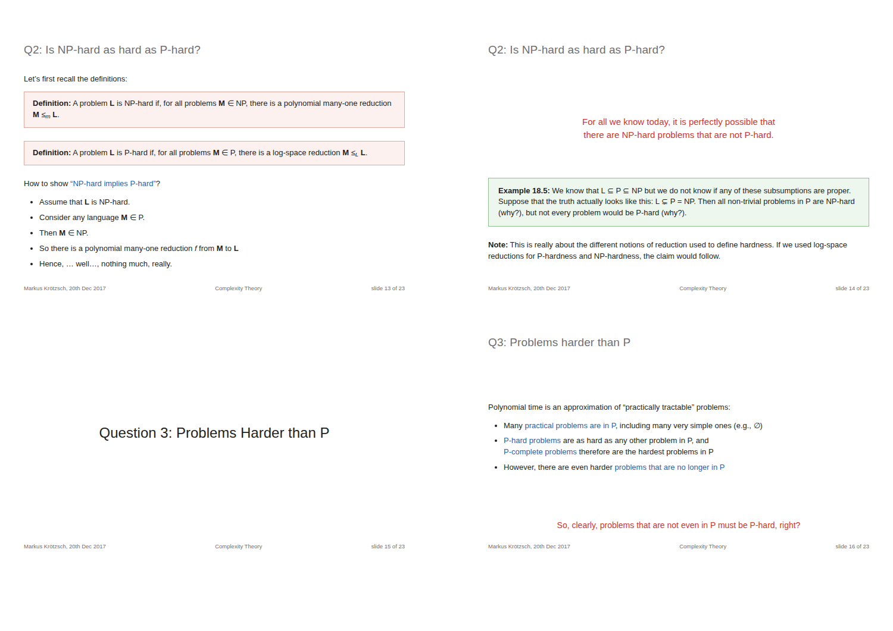Q2: Is NP-hard as hard as P-hard?
Let’s first recall the definitions:
Definition: A problem L is NP-hard if, for all problems M ∈ NP, there is a polynomial many-one reduction M ≤m L.
Definition: A problem L is P-hard if, for all problems M ∈ P, there is a log-space reduction M ≤L L.
How to show “NP-hard implies P-hard”?
Assume that L is NP-hard.
Consider any language M ∈ P.
Then M ∈ NP.
So there is a polynomial many-one reduction f from M to L
Hence, … well…, nothing much, really.
Markus Krötzsch, 20th Dec 2017 Complexity Theory slide 13 of 23
Q2: Is NP-hard as hard as P-hard?
For all we know today, it is perfectly possible that
there are NP-hard problems that are not P-hard.
Example 18.5: We know that L ⊆ P ⊆ NP but we do not know if any of these subsumptions are proper. Suppose that the truth actually looks like this: L ⊊ P = NP. Then all non-trivial problems in P are NP-hard (why?), but not every problem would be P-hard (why?).
Note: This is really about the different notions of reduction used to define hardness. If we used log-space reductions for P-hardness and NP-hardness, the claim would follow.
Markus Krötzsch, 20th Dec 2017 Complexity Theory slide 14 of 23
Question 3: Problems Harder than P
Markus Krötzsch, 20th Dec 2017 Complexity Theory slide 15 of 23
Q3: Problems harder than P
Polynomial time is an approximation of “practically tractable” problems:
Many practical problems are in P, including many very simple ones (e.g., ∅)
P-hard problems are as hard as any other problem in P, and
P-complete problems therefore are the hardest problems in P
However, there are even harder problems that are no longer in P
So, clearly, problems that are not even in P must be P-hard, right?
Markus Krötzsch, 20th Dec 2017 Complexity Theory slide 16 of 23